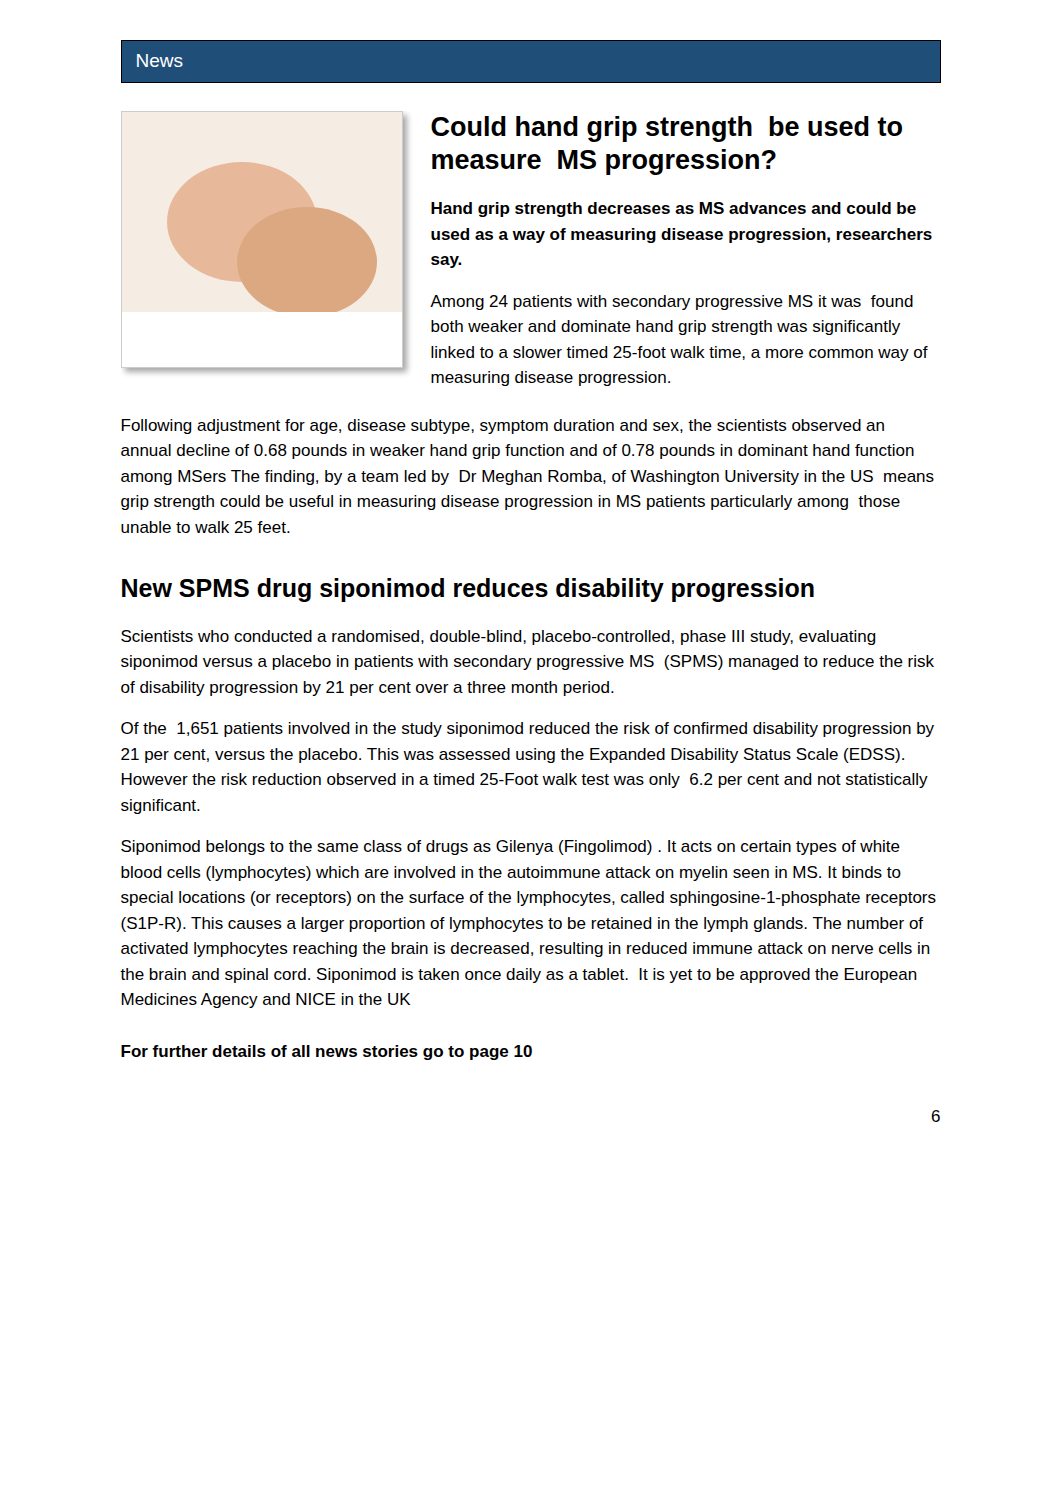News
Could hand grip strength be used to measure MS progression?
Hand grip strength decreases as MS advances and could be used as a way of measuring disease progression, researchers say.
Among 24 patients with secondary progressive MS it was found both weaker and dominate hand grip strength was significantly linked to a slower timed 25-foot walk time, a more common way of measuring disease progression.
Following adjustment for age, disease subtype, symptom duration and sex, the scientists observed an annual decline of 0.68 pounds in weaker hand grip function and of 0.78 pounds in dominant hand function among MSers The finding, by a team led by Dr Meghan Romba, of Washington University in the US means grip strength could be useful in measuring disease progression in MS patients particularly among those unable to walk 25 feet.
New SPMS drug siponimod reduces disability progression
Scientists who conducted a randomised, double-blind, placebo-controlled, phase III study, evaluating siponimod versus a placebo in patients with secondary progressive MS (SPMS) managed to reduce the risk of disability progression by 21 per cent over a three month period.
Of the 1,651 patients involved in the study siponimod reduced the risk of confirmed disability progression by 21 per cent, versus the placebo. This was assessed using the Expanded Disability Status Scale (EDSS). However the risk reduction observed in a timed 25-Foot walk test was only 6.2 per cent and not statistically significant.
Siponimod belongs to the same class of drugs as Gilenya (Fingolimod) . It acts on certain types of white blood cells (lymphocytes) which are involved in the autoimmune attack on myelin seen in MS. It binds to special locations (or receptors) on the surface of the lymphocytes, called sphingosine-1-phosphate receptors (S1P-R). This causes a larger proportion of lymphocytes to be retained in the lymph glands. The number of activated lymphocytes reaching the brain is decreased, resulting in reduced immune attack on nerve cells in the brain and spinal cord. Siponimod is taken once daily as a tablet. It is yet to be approved the European Medicines Agency and NICE in the UK
For further details of all news stories go to page 10
6